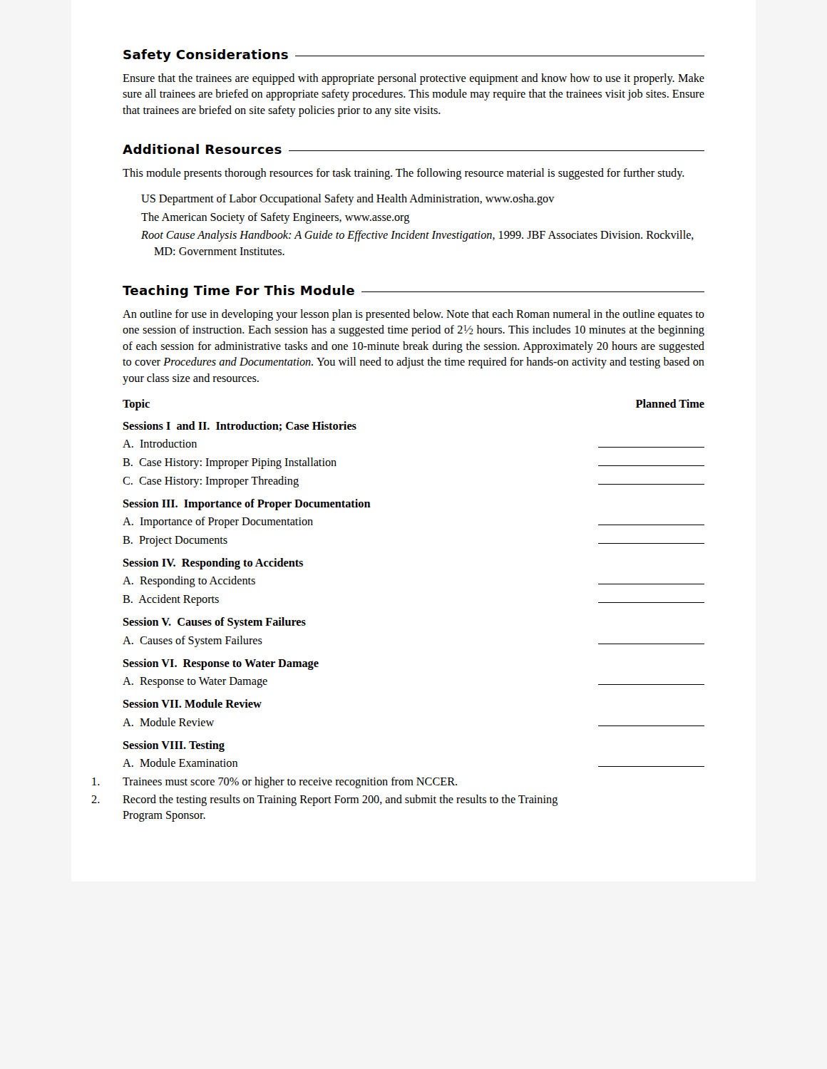Safety Considerations
Ensure that the trainees are equipped with appropriate personal protective equipment and know how to use it properly. Make sure all trainees are briefed on appropriate safety procedures. This module may require that the trainees visit job sites. Ensure that trainees are briefed on site safety policies prior to any site visits.
Additional Resources
This module presents thorough resources for task training. The following resource material is suggested for further study.
US Department of Labor Occupational Safety and Health Administration, www.osha.gov
The American Society of Safety Engineers, www.asse.org
Root Cause Analysis Handbook: A Guide to Effective Incident Investigation, 1999. JBF Associates Division. Rockville, MD: Government Institutes.
Teaching Time For This Module
An outline for use in developing your lesson plan is presented below. Note that each Roman numeral in the outline equates to one session of instruction. Each session has a suggested time period of 21⁄2 hours. This includes 10 minutes at the beginning of each session for administrative tasks and one 10-minute break during the session. Approximately 20 hours are suggested to cover Procedures and Documentation. You will need to adjust the time required for hands-on activity and testing based on your class size and resources.
| Topic | Planned Time |
| --- | --- |
| Sessions I and II. Introduction; Case Histories | |
| A. Introduction | |
| B. Case History: Improper Piping Installation | |
| C. Case History: Improper Threading | |
| Session III. Importance of Proper Documentation | |
| A. Importance of Proper Documentation | |
| B. Project Documents | |
| Session IV. Responding to Accidents | |
| A. Responding to Accidents | |
| B. Accident Reports | |
| Session V. Causes of System Failures | |
| A. Causes of System Failures | |
| Session VI. Response to Water Damage | |
| A. Response to Water Damage | |
| Session VII. Module Review | |
| A. Module Review | |
| Session VIII. Testing | |
| A. Module Examination | |
| 1. Trainees must score 70% or higher to receive recognition from NCCER. | |
| 2. Record the testing results on Training Report Form 200, and submit the results to the Training Program Sponsor. | |